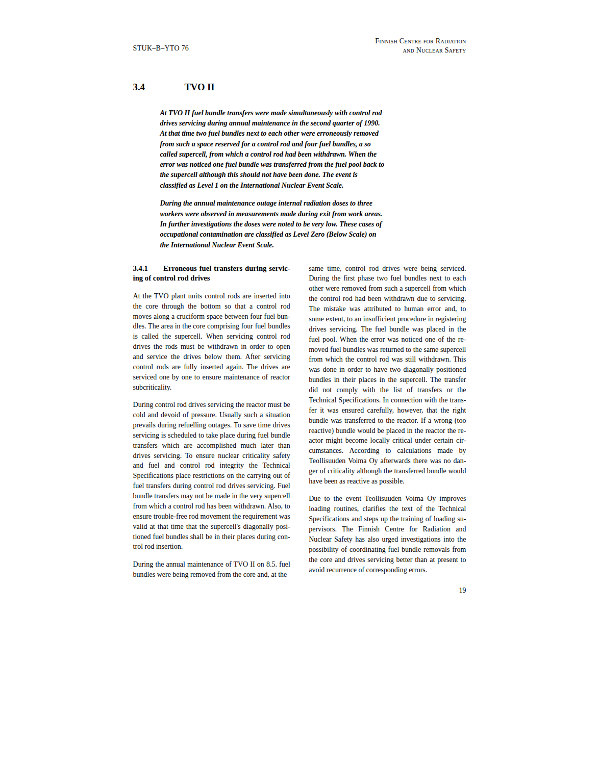STUK–B–YTO 76
Finnish Centre for Radiation
and Nuclear Safety
3.4 TVO II
At TVO II fuel bundle transfers were made simultaneously with control rod drives servicing during annual maintenance in the second quarter of 1990. At that time two fuel bundles next to each other were erroneously removed from such a space reserved for a control rod and four fuel bundles, a so called supercell, from which a control rod had been withdrawn. When the error was noticed one fuel bundle was transferred from the fuel pool back to the supercell although this should not have been done. The event is classified as Level 1 on the International Nuclear Event Scale.
During the annual maintenance outage internal radiation doses to three workers were observed in measurements made during exit from work areas. In further investigations the doses were noted to be very low. These cases of occupational contamination are classified as Level Zero (Below Scale) on the International Nuclear Event Scale.
3.4.1 Erroneous fuel transfers during servicing of control rod drives
At the TVO plant units control rods are inserted into the core through the bottom so that a control rod moves along a cruciform space between four fuel bundles. The area in the core comprising four fuel bundles is called the supercell. When servicing control rod drives the rods must be withdrawn in order to open and service the drives below them. After servicing control rods are fully inserted again. The drives are serviced one by one to ensure maintenance of reactor subcriticality.
During control rod drives servicing the reactor must be cold and devoid of pressure. Usually such a situation prevails during refuelling outages. To save time drives servicing is scheduled to take place during fuel bundle transfers which are accomplished much later than drives servicing. To ensure nuclear criticality safety and fuel and control rod integrity the Technical Specifications place restrictions on the carrying out of fuel transfers during control rod drives servicing. Fuel bundle transfers may not be made in the very supercell from which a control rod has been withdrawn. Also, to ensure trouble-free rod movement the requirement was valid at that time that the supercell's diagonally positioned fuel bundles shall be in their places during control rod insertion.
During the annual maintenance of TVO II on 8.5. fuel bundles were being removed from the core and, at the
same time, control rod drives were being serviced. During the first phase two fuel bundles next to each other were removed from such a supercell from which the control rod had been withdrawn due to servicing. The mistake was attributed to human error and, to some extent, to an insufficient procedure in registering drives servicing. The fuel bundle was placed in the fuel pool. When the error was noticed one of the removed fuel bundles was returned to the same supercell from which the control rod was still withdrawn. This was done in order to have two diagonally positioned bundles in their places in the supercell. The transfer did not comply with the list of transfers or the Technical Specifications. In connection with the transfer it was ensured carefully, however, that the right bundle was transferred to the reactor. If a wrong (too reactive) bundle would be placed in the reactor the reactor might become locally critical under certain circumstances. According to calculations made by Teollisuuden Voima Oy afterwards there was no danger of criticality although the transferred bundle would have been as reactive as possible.
Due to the event Teollisuuden Voima Oy improves loading routines, clarifies the text of the Technical Specifications and steps up the training of loading supervisors. The Finnish Centre for Radiation and Nuclear Safety has also urged investigations into the possibility of coordinating fuel bundle removals from the core and drives servicing better than at present to avoid recurrence of corresponding errors.
19